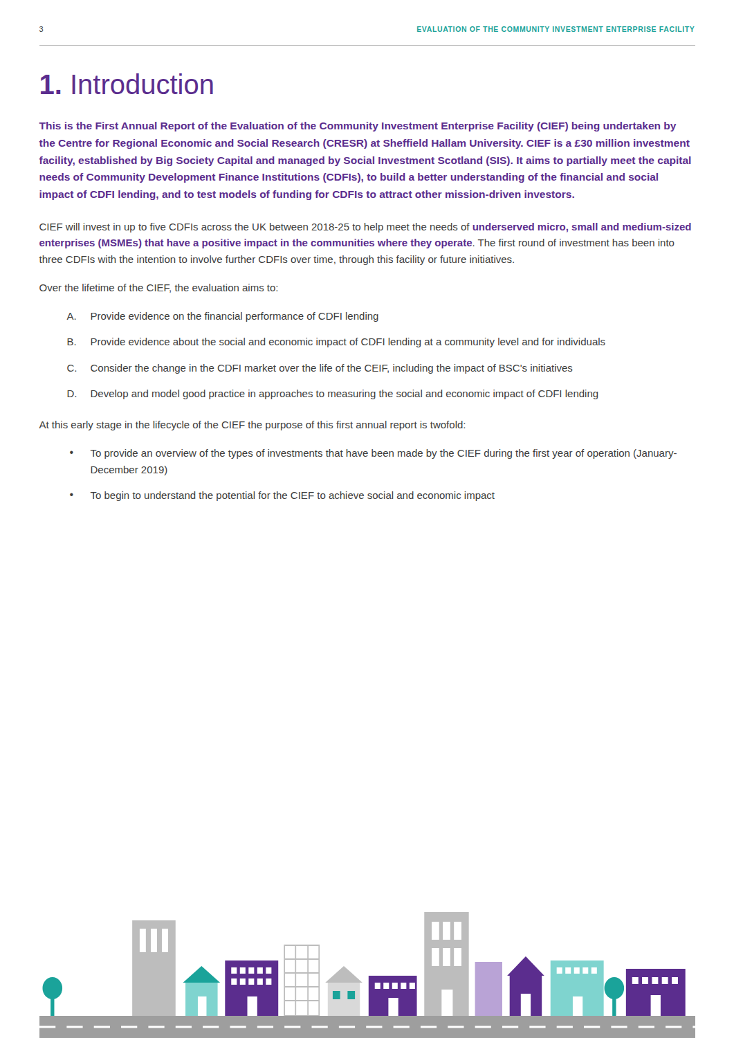3
Evaluation of the Community Investment Enterprise Facility
1. Introduction
This is the First Annual Report of the Evaluation of the Community Investment Enterprise Facility (CIEF) being undertaken by the Centre for Regional Economic and Social Research (CRESR) at Sheffield Hallam University. CIEF is a £30 million investment facility, established by Big Society Capital and managed by Social Investment Scotland (SIS). It aims to partially meet the capital needs of Community Development Finance Institutions (CDFIs), to build a better understanding of the financial and social impact of CDFI lending, and to test models of funding for CDFIs to attract other mission-driven investors.
CIEF will invest in up to five CDFIs across the UK between 2018-25 to help meet the needs of underserved micro, small and medium-sized enterprises (MSMEs) that have a positive impact in the communities where they operate. The first round of investment has been into three CDFIs with the intention to involve further CDFIs over time, through this facility or future initiatives.
Over the lifetime of the CIEF, the evaluation aims to:
Provide evidence on the financial performance of CDFI lending
Provide evidence about the social and economic impact of CDFI lending at a community level and for individuals
Consider the change in the CDFI market over the life of the CEIF, including the impact of BSC's initiatives
Develop and model good practice in approaches to measuring the social and economic impact of CDFI lending
At this early stage in the lifecycle of the CIEF the purpose of this first annual report is twofold:
To provide an overview of the types of investments that have been made by the CIEF during the first year of operation (January-December 2019)
To begin to understand the potential for the CIEF to achieve social and economic impact